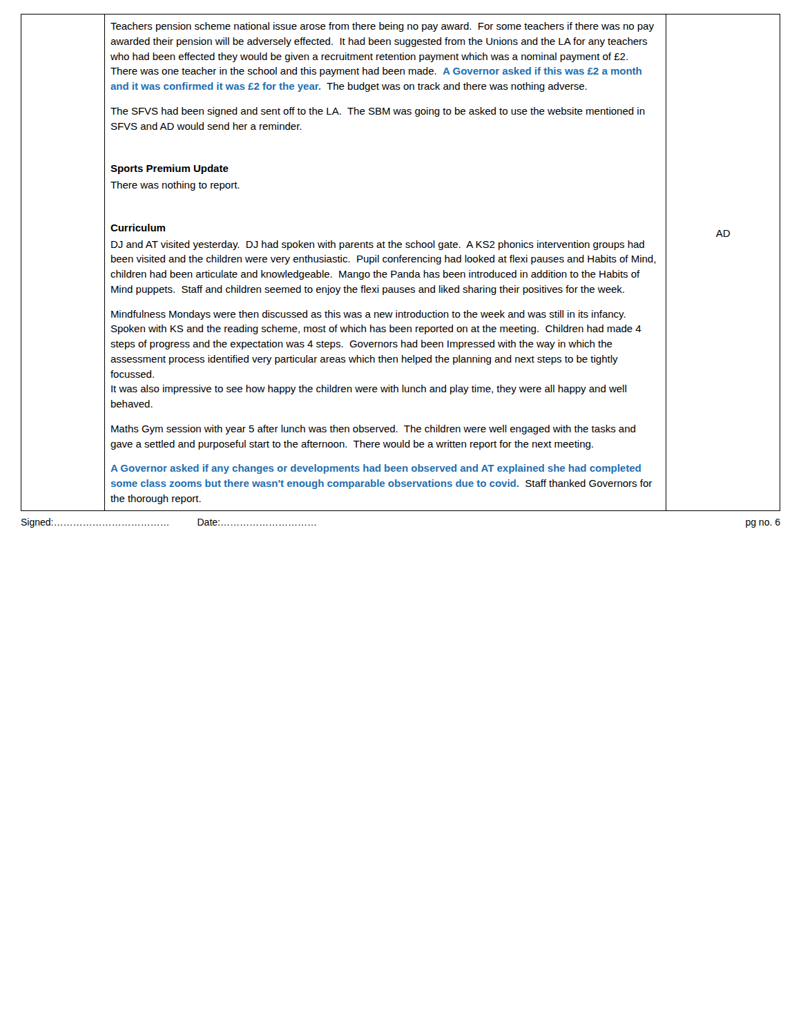| | Teachers pension scheme national issue arose from there being no pay award. For some teachers if there was no pay awarded their pension will be adversely effected. It had been suggested from the Unions and the LA for any teachers who had been effected they would be given a recruitment retention payment which was a nominal payment of £2. There was one teacher in the school and this payment had been made. A Governor asked if this was £2 a month and it was confirmed it was £2 for the year. The budget was on track and there was nothing adverse. The SFVS had been signed and sent off to the LA. The SBM was going to be asked to use the website mentioned in SFVS and AD would send her a reminder. Sports Premium Update There was nothing to report. Curriculum DJ and AT visited yesterday. DJ had spoken with parents at the school gate. A KS2 phonics intervention groups had been visited and the children were very enthusiastic. Pupil conferencing had looked at flexi pauses and Habits of Mind, children had been articulate and knowledgeable. Mango the Panda has been introduced in addition to the Habits of Mind puppets. Staff and children seemed to enjoy the flexi pauses and liked sharing their positives for the week. Mindfulness Mondays were then discussed as this was a new introduction to the week and was still in its infancy. Spoken with KS and the reading scheme, most of which has been reported on at the meeting. Children had made 4 steps of progress and the expectation was 4 steps. Governors had been Impressed with the way in which the assessment process identified very particular areas which then helped the planning and next steps to be tightly focussed. It was also impressive to see how happy the children were with lunch and play time, they were all happy and well behaved. Maths Gym session with year 5 after lunch was then observed. The children were well engaged with the tasks and gave a settled and purposeful start to the afternoon. There would be a written report for the next meeting. A Governor asked if any changes or developments had been observed and AT explained she had completed some class zooms but there wasn't enough comparable observations due to covid. Staff thanked Governors for the thorough report. | AD |
Signed:……………………………… Date:…………………………
pg no. 6